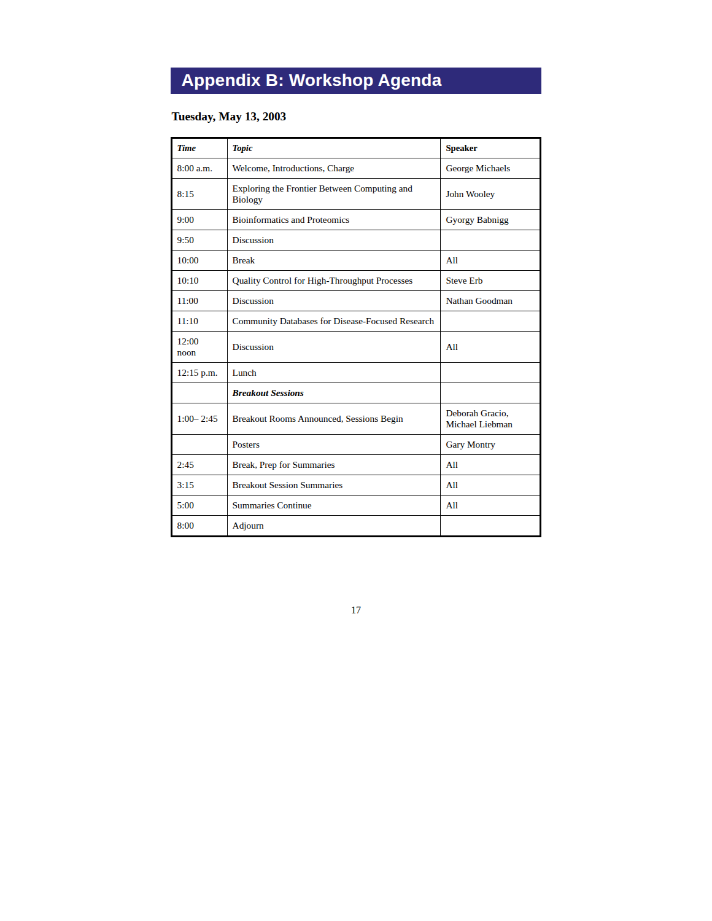Appendix B: Workshop Agenda
Tuesday, May 13, 2003
| Time | Topic | Speaker |
| --- | --- | --- |
| 8:00 a.m. | Welcome, Introductions, Charge | George Michaels |
| 8:15 | Exploring the Frontier Between Computing and Biology | John Wooley |
| 9:00 | Bioinformatics and Proteomics | Gyorgy Babnigg |
| 9:50 | Discussion | |
| 10:00 | Break | All |
| 10:10 | Quality Control for High-Throughput Processes | Steve Erb |
| 11:00 | Discussion | Nathan Goodman |
| 11:10 | Community Databases for Disease-Focused Research | |
| 12:00 noon | Discussion | All |
| 12:15 p.m. | Lunch | |
| | Breakout Sessions | |
| 1:00– 2:45 | Breakout Rooms Announced, Sessions Begin | Deborah Gracio, Michael Liebman |
| | Posters | Gary Montry |
| 2:45 | Break, Prep for Summaries | All |
| 3:15 | Breakout Session Summaries | All |
| 5:00 | Summaries Continue | All |
| 8:00 | Adjourn | |
17